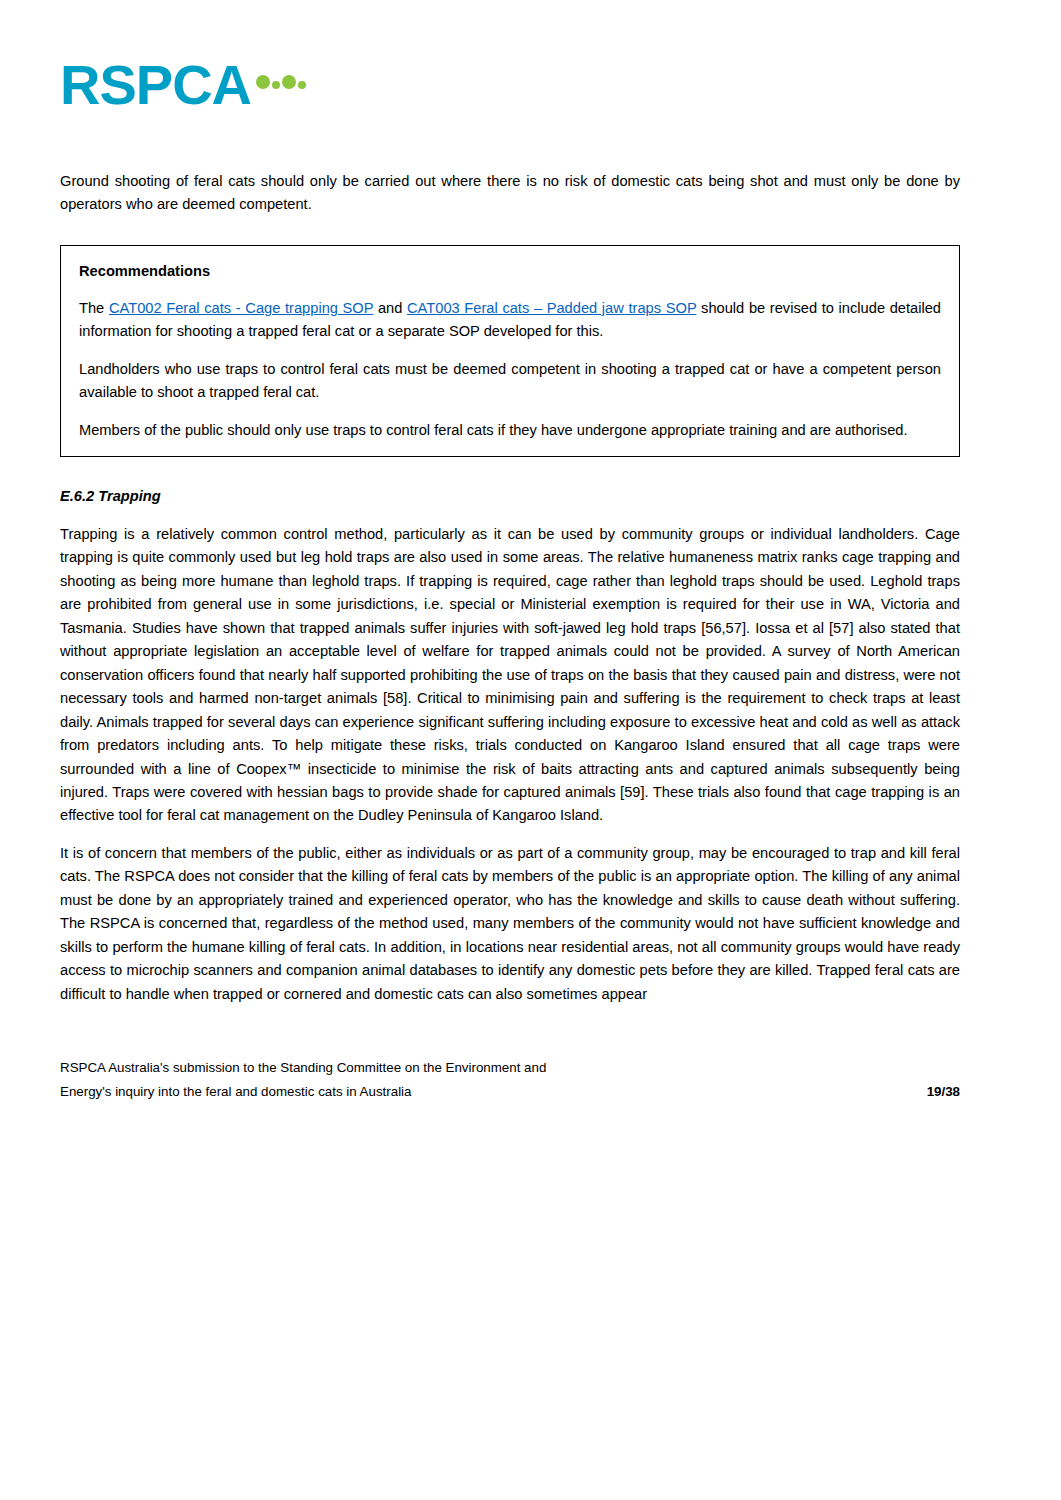RSPCA
Ground shooting of feral cats should only be carried out where there is no risk of domestic cats being shot and must only be done by operators who are deemed competent.
Recommendations
The CAT002 Feral cats - Cage trapping SOP and CAT003 Feral cats – Padded jaw traps SOP should be revised to include detailed information for shooting a trapped feral cat or a separate SOP developed for this.
Landholders who use traps to control feral cats must be deemed competent in shooting a trapped cat or have a competent person available to shoot a trapped feral cat.
Members of the public should only use traps to control feral cats if they have undergone appropriate training and are authorised.
E.6.2 Trapping
Trapping is a relatively common control method, particularly as it can be used by community groups or individual landholders. Cage trapping is quite commonly used but leg hold traps are also used in some areas. The relative humaneness matrix ranks cage trapping and shooting as being more humane than leghold traps. If trapping is required, cage rather than leghold traps should be used. Leghold traps are prohibited from general use in some jurisdictions, i.e. special or Ministerial exemption is required for their use in WA, Victoria and Tasmania. Studies have shown that trapped animals suffer injuries with soft-jawed leg hold traps [56,57]. Iossa et al [57] also stated that without appropriate legislation an acceptable level of welfare for trapped animals could not be provided. A survey of North American conservation officers found that nearly half supported prohibiting the use of traps on the basis that they caused pain and distress, were not necessary tools and harmed non-target animals [58]. Critical to minimising pain and suffering is the requirement to check traps at least daily. Animals trapped for several days can experience significant suffering including exposure to excessive heat and cold as well as attack from predators including ants. To help mitigate these risks, trials conducted on Kangaroo Island ensured that all cage traps were surrounded with a line of Coopex™ insecticide to minimise the risk of baits attracting ants and captured animals subsequently being injured. Traps were covered with hessian bags to provide shade for captured animals [59]. These trials also found that cage trapping is an effective tool for feral cat management on the Dudley Peninsula of Kangaroo Island.
It is of concern that members of the public, either as individuals or as part of a community group, may be encouraged to trap and kill feral cats. The RSPCA does not consider that the killing of feral cats by members of the public is an appropriate option. The killing of any animal must be done by an appropriately trained and experienced operator, who has the knowledge and skills to cause death without suffering. The RSPCA is concerned that, regardless of the method used, many members of the community would not have sufficient knowledge and skills to perform the humane killing of feral cats. In addition, in locations near residential areas, not all community groups would have ready access to microchip scanners and companion animal databases to identify any domestic pets before they are killed. Trapped feral cats are difficult to handle when trapped or cornered and domestic cats can also sometimes appear
RSPCA Australia's submission to the Standing Committee on the Environment and
Energy's inquiry into the feral and domestic cats in Australia 19/38